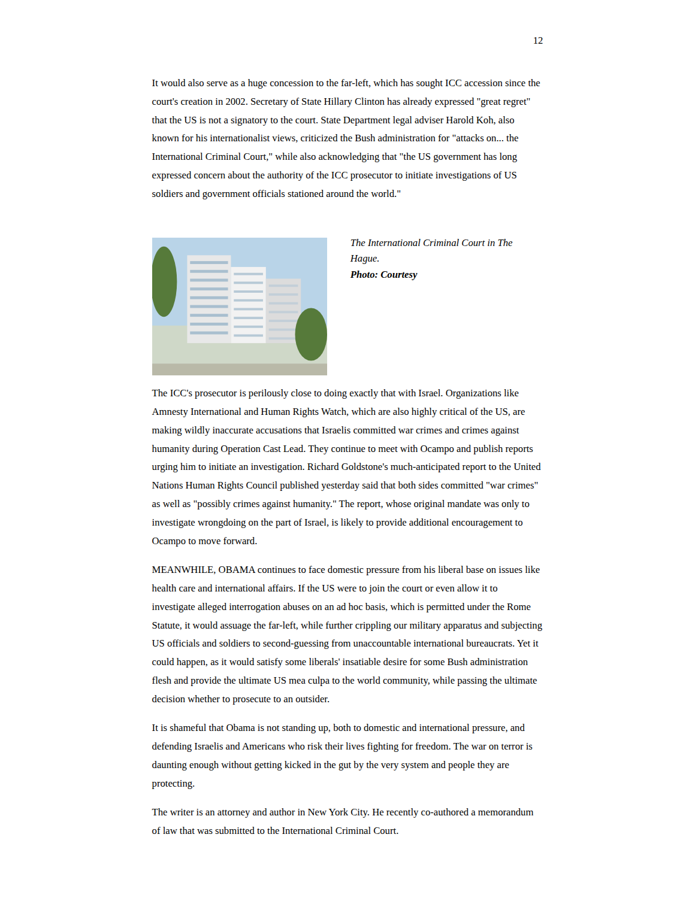12
It would also serve as a huge concession to the far-left, which has sought ICC accession since the court's creation in 2002. Secretary of State Hillary Clinton has already expressed "great regret" that the US is not a signatory to the court. State Department legal adviser Harold Koh, also known for his internationalist views, criticized the Bush administration for "attacks on... the International Criminal Court," while also acknowledging that "the US government has long expressed concern about the authority of the ICC prosecutor to initiate investigations of US soldiers and government officials stationed around the world."
The International Criminal Court in The Hague.
Photo: Courtesy
The ICC's prosecutor is perilously close to doing exactly that with Israel. Organizations like Amnesty International and Human Rights Watch, which are also highly critical of the US, are making wildly inaccurate accusations that Israelis committed war crimes and crimes against humanity during Operation Cast Lead. They continue to meet with Ocampo and publish reports urging him to initiate an investigation. Richard Goldstone's much-anticipated report to the United Nations Human Rights Council published yesterday said that both sides committed "war crimes" as well as "possibly crimes against humanity." The report, whose original mandate was only to investigate wrongdoing on the part of Israel, is likely to provide additional encouragement to Ocampo to move forward.
MEANWHILE, OBAMA continues to face domestic pressure from his liberal base on issues like health care and international affairs. If the US were to join the court or even allow it to investigate alleged interrogation abuses on an ad hoc basis, which is permitted under the Rome Statute, it would assuage the far-left, while further crippling our military apparatus and subjecting US officials and soldiers to second-guessing from unaccountable international bureaucrats. Yet it could happen, as it would satisfy some liberals' insatiable desire for some Bush administration flesh and provide the ultimate US mea culpa to the world community, while passing the ultimate decision whether to prosecute to an outsider.
It is shameful that Obama is not standing up, both to domestic and international pressure, and defending Israelis and Americans who risk their lives fighting for freedom. The war on terror is daunting enough without getting kicked in the gut by the very system and people they are protecting.
The writer is an attorney and author in New York City. He recently co-authored a memorandum of law that was submitted to the International Criminal Court.